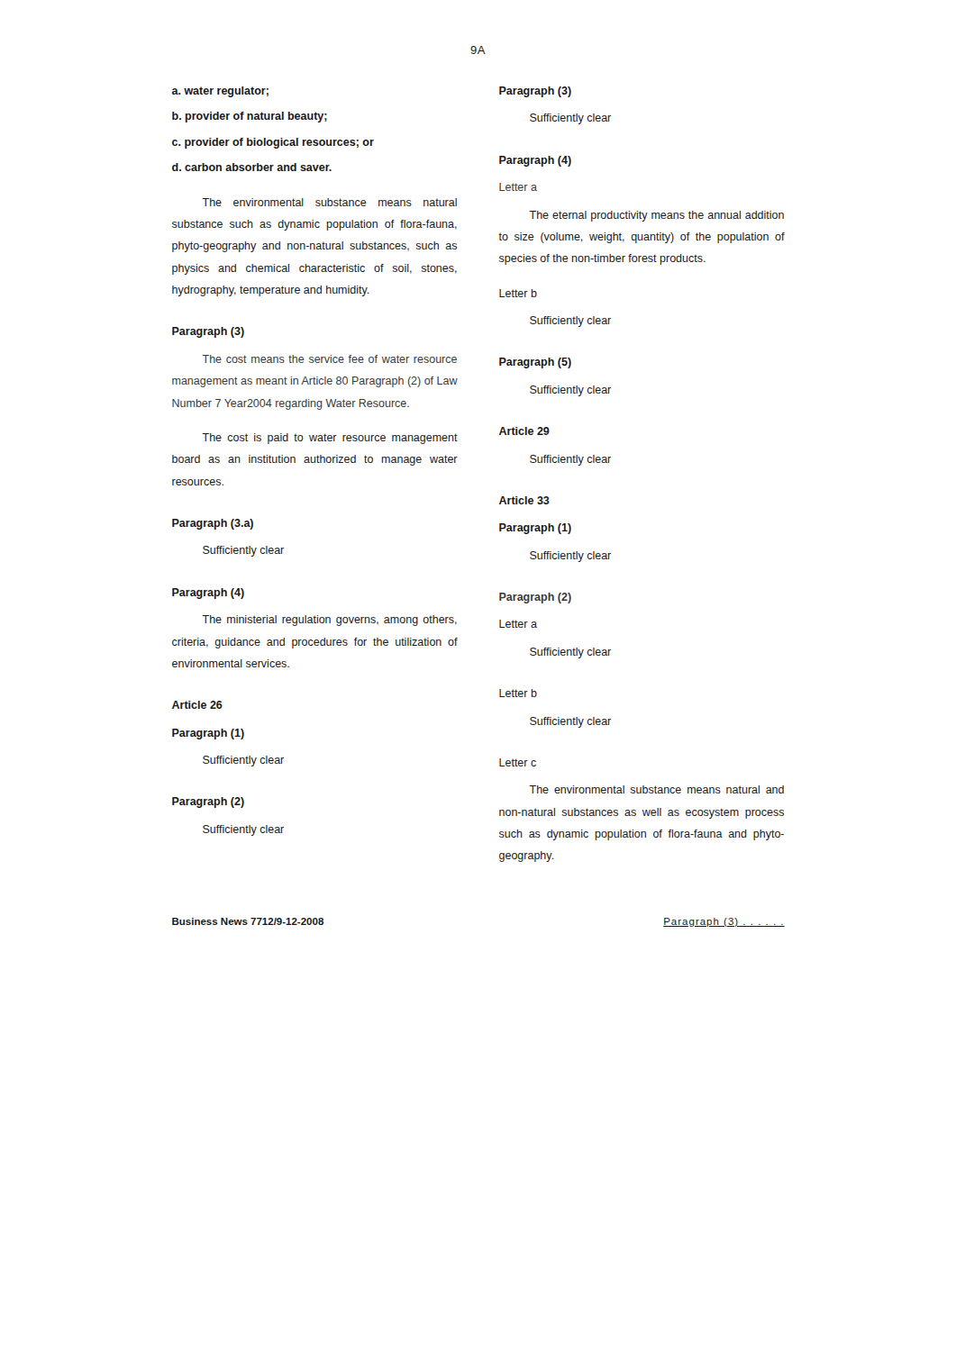9A
a. water regulator;
b. provider of natural beauty;
c. provider of biological resources; or
d. carbon absorber and saver.
The environmental substance means natural substance such as dynamic population of flora-fauna, phyto-geography and non-natural substances, such as physics and chemical characteristic of soil, stones, hydrography, temperature and humidity.
Paragraph (3)
The cost means the service fee of water resource management as meant in Article 80 Paragraph (2) of Law Number 7 Year2004 regarding Water Resource.
The cost is paid to water resource management board as an institution authorized to manage water resources.
Paragraph (3.a)
Sufficiently clear
Paragraph (4)
The ministerial regulation governs, among others, criteria, guidance and procedures for the utilization of environmental services.
Article 26
Paragraph (1)
Sufficiently clear
Paragraph (2)
Sufficiently clear
Paragraph (3)
Sufficiently clear
Paragraph (4)
Letter a
The eternal productivity means the annual addition to size (volume, weight, quantity) of the population of species of the non-timber forest products.
Letter b
Sufficiently clear
Paragraph (5)
Sufficiently clear
Article 29
Sufficiently clear
Article 33
Paragraph (1)
Sufficiently clear
Paragraph (2)
Letter a
Sufficiently clear
Letter b
Sufficiently clear
Letter c
The environmental substance means natural and non-natural substances as well as ecosystem process such as dynamic population of flora-fauna and phyto-geography.
Business News 7712/9-12-2008
Paragraph (3) . . . . . .